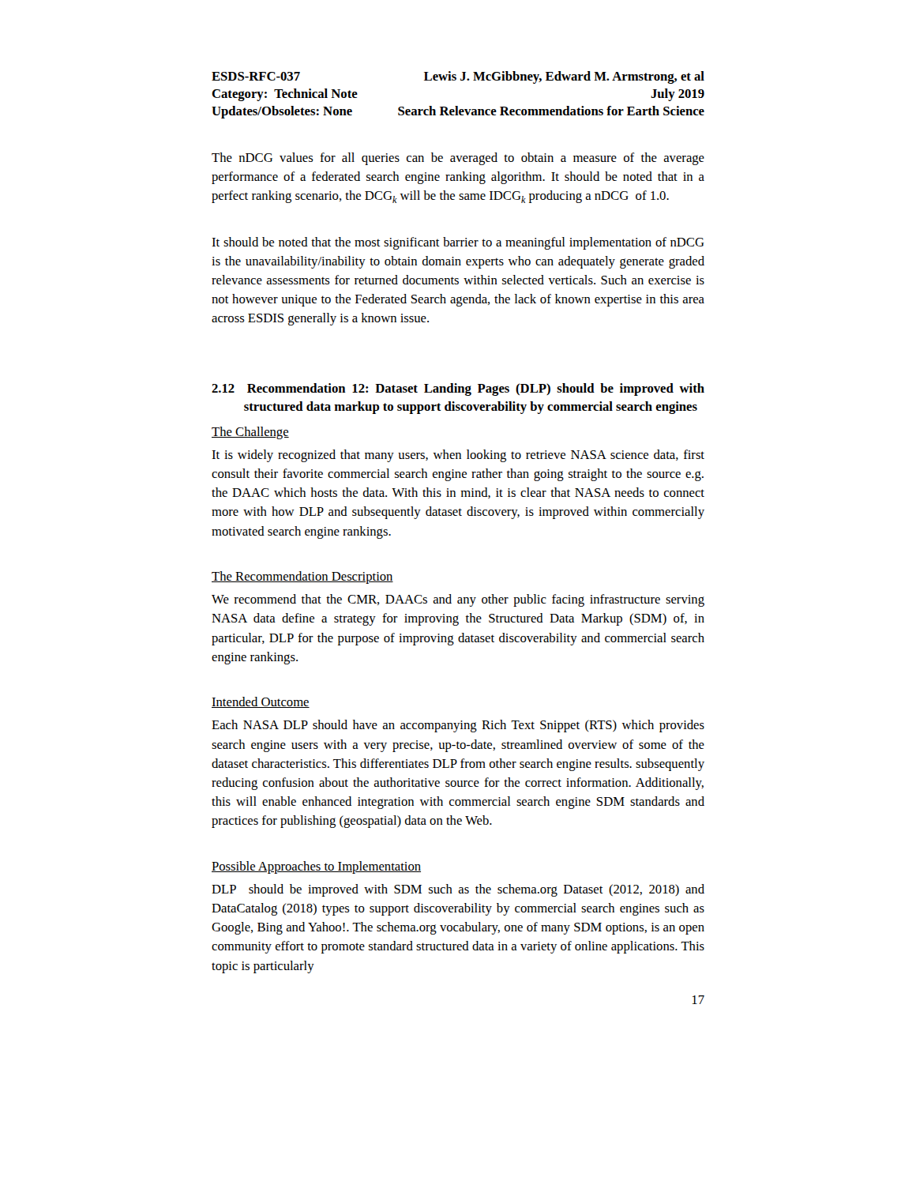| ESDS-RFC-037 | Lewis J. McGibbney, Edward M. Armstrong, et al |
| Category: Technical Note | July 2019 |
| Updates/Obsoletes: None | Search Relevance Recommendations for Earth Science |
The nDCG values for all queries can be averaged to obtain a measure of the average performance of a federated search engine ranking algorithm. It should be noted that in a perfect ranking scenario, the DCGk will be the same IDCGk producing a nDCG of 1.0.
It should be noted that the most significant barrier to a meaningful implementation of nDCG is the unavailability/inability to obtain domain experts who can adequately generate graded relevance assessments for returned documents within selected verticals. Such an exercise is not however unique to the Federated Search agenda, the lack of known expertise in this area across ESDIS generally is a known issue.
2.12 Recommendation 12: Dataset Landing Pages (DLP) should be improved with structured data markup to support discoverability by commercial search engines
The Challenge
It is widely recognized that many users, when looking to retrieve NASA science data, first consult their favorite commercial search engine rather than going straight to the source e.g. the DAAC which hosts the data. With this in mind, it is clear that NASA needs to connect more with how DLP and subsequently dataset discovery, is improved within commercially motivated search engine rankings.
The Recommendation Description
We recommend that the CMR, DAACs and any other public facing infrastructure serving NASA data define a strategy for improving the Structured Data Markup (SDM) of, in particular, DLP for the purpose of improving dataset discoverability and commercial search engine rankings.
Intended Outcome
Each NASA DLP should have an accompanying Rich Text Snippet (RTS) which provides search engine users with a very precise, up-to-date, streamlined overview of some of the dataset characteristics. This differentiates DLP from other search engine results. subsequently reducing confusion about the authoritative source for the correct information. Additionally, this will enable enhanced integration with commercial search engine SDM standards and practices for publishing (geospatial) data on the Web.
Possible Approaches to Implementation
DLP should be improved with SDM such as the schema.org Dataset (2012, 2018) and DataCatalog (2018) types to support discoverability by commercial search engines such as Google, Bing and Yahoo!. The schema.org vocabulary, one of many SDM options, is an open community effort to promote standard structured data in a variety of online applications. This topic is particularly
17